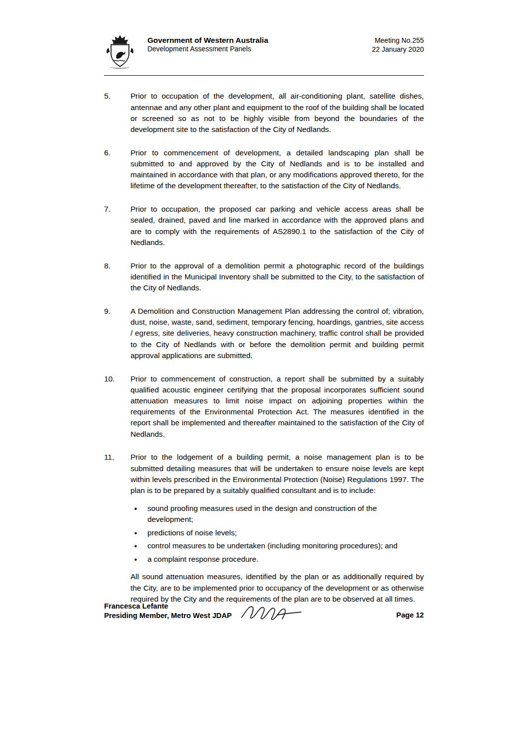Government of Western Australia
Development Assessment Panels
Meeting No.255
22 January 2020
5.
Prior to occupation of the development, all air-conditioning plant, satellite dishes, antennae and any other plant and equipment to the roof of the building shall be located or screened so as not to be highly visible from beyond the boundaries of the development site to the satisfaction of the City of Nedlands.
6.
Prior to commencement of development, a detailed landscaping plan shall be submitted to and approved by the City of Nedlands and is to be installed and maintained in accordance with that plan, or any modifications approved thereto, for the lifetime of the development thereafter, to the satisfaction of the City of Nedlands.
7.
Prior to occupation, the proposed car parking and vehicle access areas shall be sealed, drained, paved and line marked in accordance with the approved plans and are to comply with the requirements of AS2890.1 to the satisfaction of the City of Nedlands.
8.
Prior to the approval of a demolition permit a photographic record of the buildings identified in the Municipal Inventory shall be submitted to the City, to the satisfaction of the City of Nedlands.
9.
A Demolition and Construction Management Plan addressing the control of; vibration, dust, noise, waste, sand, sediment, temporary fencing, hoardings, gantries, site access / egress, site deliveries, heavy construction machinery, traffic control shall be provided to the City of Nedlands with or before the demolition permit and building permit approval applications are submitted.
10.
Prior to commencement of construction, a report shall be submitted by a suitably qualified acoustic engineer certifying that the proposal incorporates sufficient sound attenuation measures to limit noise impact on adjoining properties within the requirements of the Environmental Protection Act. The measures identified in the report shall be implemented and thereafter maintained to the satisfaction of the City of Nedlands.
11.
Prior to the lodgement of a building permit, a noise management plan is to be submitted detailing measures that will be undertaken to ensure noise levels are kept within levels prescribed in the Environmental Protection (Noise) Regulations 1997. The plan is to be prepared by a suitably qualified consultant and is to include:
sound proofing measures used in the design and construction of the development;
predictions of noise levels;
control measures to be undertaken (including monitoring procedures); and
a complaint response procedure.
All sound attenuation measures, identified by the plan or as additionally required by the City, are to be implemented prior to occupancy of the development or as otherwise required by the City and the requirements of the plan are to be observed at all times.
Francesca Lefante
Presiding Member, Metro West JDAP
Page 12